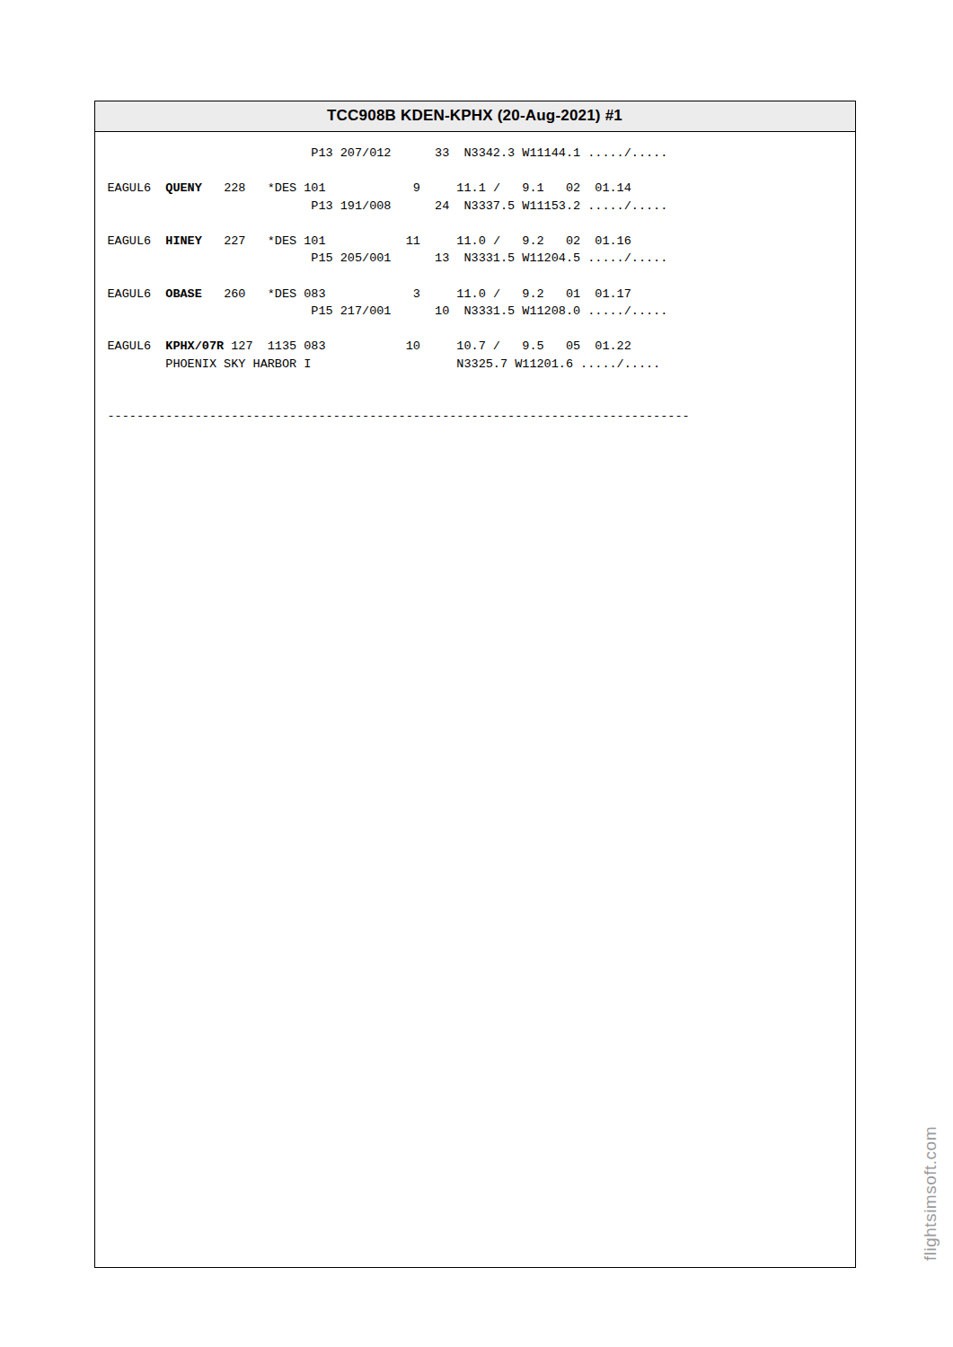TCC908B KDEN-KPHX (20-Aug-2021) #1
                            P13 207/012      33  N3342.3 W11144.1 ...../.....

EAGUL6  QUENY   228   *DES 101            9     11.1 /   9.1   02  01.14
                            P13 191/008      24  N3337.5 W11153.2 ...../.....

EAGUL6  HINEY   227   *DES 101           11     11.0 /   9.2   02  01.16
                            P15 205/001      13  N3331.5 W11204.5 ...../.....

EAGUL6  OBASE   260   *DES 083            3     11.0 /   9.2   01  01.17
                            P15 217/001      10  N3331.5 W11208.0 ...../.....

EAGUL6  KPHX/07R 127  1135 083           10     10.7 /   9.5   05  01.22
        PHOENIX SKY HARBOR I                    N3325.7 W11201.6 ...../.....


--------------------------------------------------------------------------------
flightsimsoft.com